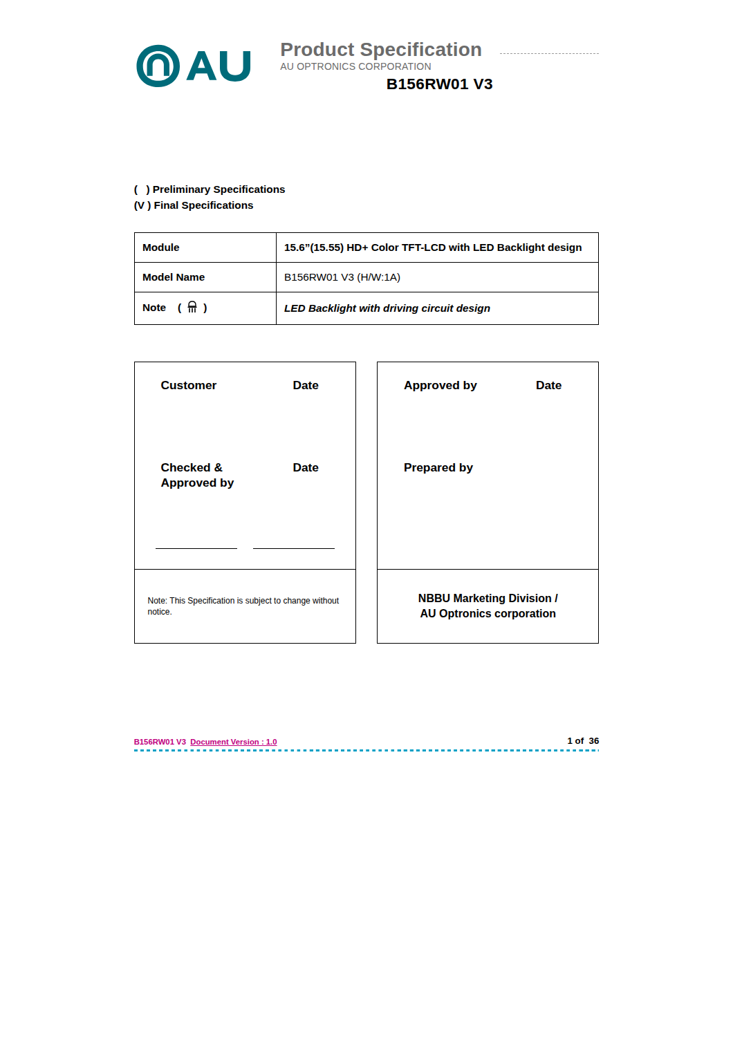Product Specification
AU OPTRONICS CORPORATION
B156RW01 V3
( ) Preliminary Specifications
(V ) Final Specifications
| Module | 15.6”(15.55) HD+ Color TFT-LCD with LED Backlight design |
| Model Name | B156RW01 V3 (H/W:1A) |
| Note ( ) | LED Backlight with driving circuit design |
Customer
Date
Checked &
Approved by
Date
Note: This Specification is subject to change without notice.
Approved by
Date
Prepared by
NBBU Marketing Division /
AU Optronics corporation
B156RW01 V3 Document Version : 1.0
1 of 36